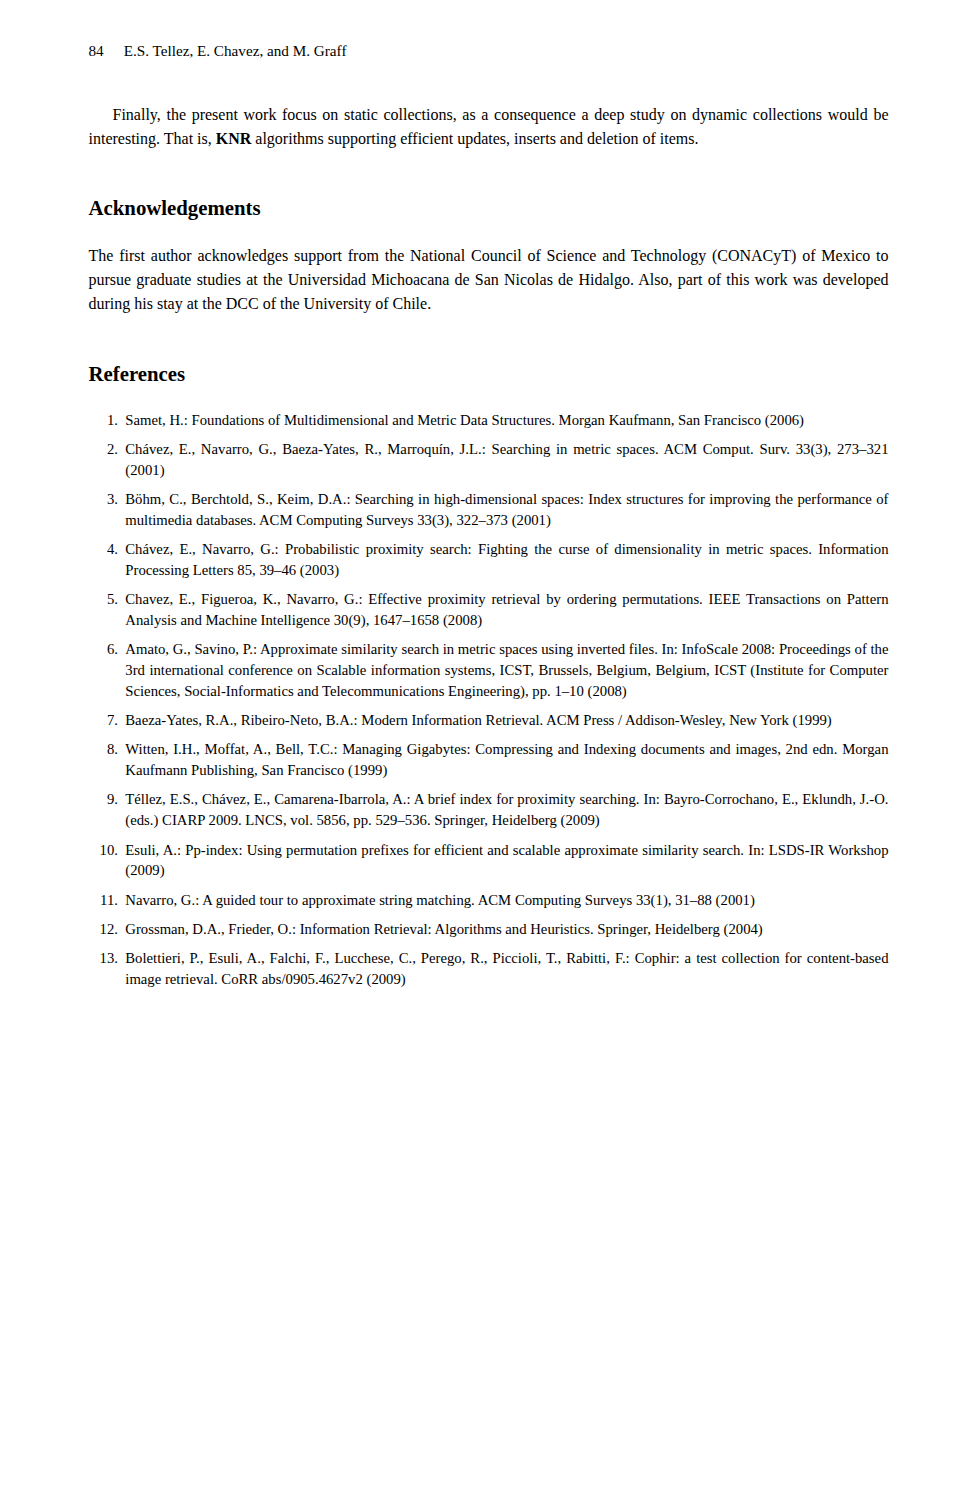84 E.S. Tellez, E. Chavez, and M. Graff
Finally, the present work focus on static collections, as a consequence a deep study on dynamic collections would be interesting. That is, KNR algorithms supporting efficient updates, inserts and deletion of items.
Acknowledgements
The first author acknowledges support from the National Council of Science and Technology (CONACyT) of Mexico to pursue graduate studies at the Universidad Michoacana de San Nicolas de Hidalgo. Also, part of this work was developed during his stay at the DCC of the University of Chile.
References
Samet, H.: Foundations of Multidimensional and Metric Data Structures. Morgan Kaufmann, San Francisco (2006)
Chávez, E., Navarro, G., Baeza-Yates, R., Marroquín, J.L.: Searching in metric spaces. ACM Comput. Surv. 33(3), 273–321 (2001)
Böhm, C., Berchtold, S., Keim, D.A.: Searching in high-dimensional spaces: Index structures for improving the performance of multimedia databases. ACM Computing Surveys 33(3), 322–373 (2001)
Chávez, E., Navarro, G.: Probabilistic proximity search: Fighting the curse of dimensionality in metric spaces. Information Processing Letters 85, 39–46 (2003)
Chavez, E., Figueroa, K., Navarro, G.: Effective proximity retrieval by ordering permutations. IEEE Transactions on Pattern Analysis and Machine Intelligence 30(9), 1647–1658 (2008)
Amato, G., Savino, P.: Approximate similarity search in metric spaces using inverted files. In: InfoScale 2008: Proceedings of the 3rd international conference on Scalable information systems, ICST, Brussels, Belgium, Belgium, ICST (Institute for Computer Sciences, Social-Informatics and Telecommunications Engineering), pp. 1–10 (2008)
Baeza-Yates, R.A., Ribeiro-Neto, B.A.: Modern Information Retrieval. ACM Press / Addison-Wesley, New York (1999)
Witten, I.H., Moffat, A., Bell, T.C.: Managing Gigabytes: Compressing and Indexing documents and images, 2nd edn. Morgan Kaufmann Publishing, San Francisco (1999)
Téllez, E.S., Chávez, E., Camarena-Ibarrola, A.: A brief index for proximity searching. In: Bayro-Corrochano, E., Eklundh, J.-O. (eds.) CIARP 2009. LNCS, vol. 5856, pp. 529–536. Springer, Heidelberg (2009)
Esuli, A.: Pp-index: Using permutation prefixes for efficient and scalable approximate similarity search. In: LSDS-IR Workshop (2009)
Navarro, G.: A guided tour to approximate string matching. ACM Computing Surveys 33(1), 31–88 (2001)
Grossman, D.A., Frieder, O.: Information Retrieval: Algorithms and Heuristics. Springer, Heidelberg (2004)
Bolettieri, P., Esuli, A., Falchi, F., Lucchese, C., Perego, R., Piccioli, T., Rabitti, F.: Cophir: a test collection for content-based image retrieval. CoRR abs/0905.4627v2 (2009)